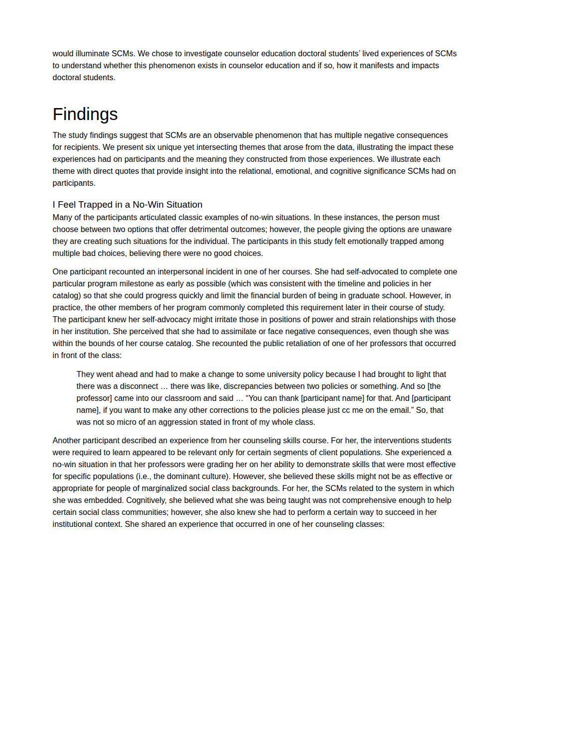would illuminate SCMs. We chose to investigate counselor education doctoral students’ lived experiences of SCMs to understand whether this phenomenon exists in counselor education and if so, how it manifests and impacts doctoral students.
Findings
The study findings suggest that SCMs are an observable phenomenon that has multiple negative consequences for recipients. We present six unique yet intersecting themes that arose from the data, illustrating the impact these experiences had on participants and the meaning they constructed from those experiences. We illustrate each theme with direct quotes that provide insight into the relational, emotional, and cognitive significance SCMs had on participants.
I Feel Trapped in a No-Win Situation
Many of the participants articulated classic examples of no-win situations. In these instances, the person must choose between two options that offer detrimental outcomes; however, the people giving the options are unaware they are creating such situations for the individual. The participants in this study felt emotionally trapped among multiple bad choices, believing there were no good choices.
One participant recounted an interpersonal incident in one of her courses. She had self-advocated to complete one particular program milestone as early as possible (which was consistent with the timeline and policies in her catalog) so that she could progress quickly and limit the financial burden of being in graduate school. However, in practice, the other members of her program commonly completed this requirement later in their course of study. The participant knew her self-advocacy might irritate those in positions of power and strain relationships with those in her institution. She perceived that she had to assimilate or face negative consequences, even though she was within the bounds of her course catalog. She recounted the public retaliation of one of her professors that occurred in front of the class:
They went ahead and had to make a change to some university policy because I had brought to light that there was a disconnect … there was like, discrepancies between two policies or something. And so [the professor] came into our classroom and said … “You can thank [participant name] for that. And [participant name], if you want to make any other corrections to the policies please just cc me on the email.” So, that was not so micro of an aggression stated in front of my whole class.
Another participant described an experience from her counseling skills course. For her, the interventions students were required to learn appeared to be relevant only for certain segments of client populations. She experienced a no-win situation in that her professors were grading her on her ability to demonstrate skills that were most effective for specific populations (i.e., the dominant culture). However, she believed these skills might not be as effective or appropriate for people of marginalized social class backgrounds. For her, the SCMs related to the system in which she was embedded. Cognitively, she believed what she was being taught was not comprehensive enough to help certain social class communities; however, she also knew she had to perform a certain way to succeed in her institutional context. She shared an experience that occurred in one of her counseling classes: